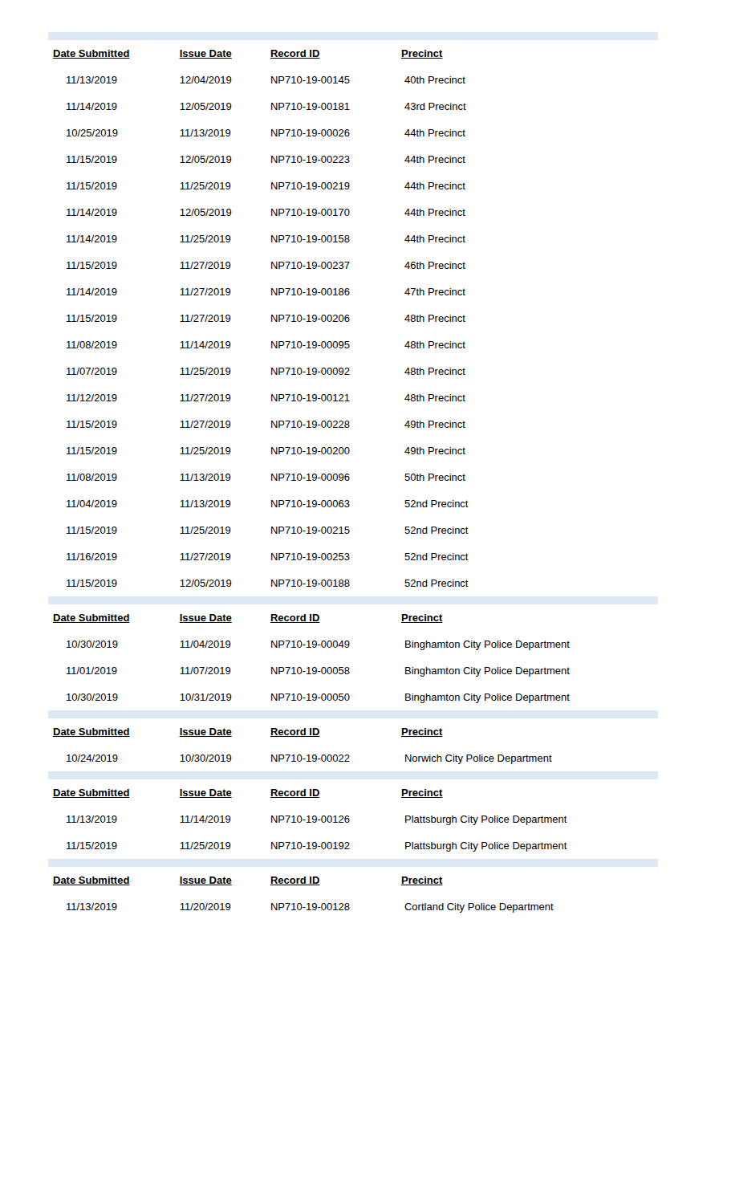| Date Submitted | Issue Date | Record ID | Precinct |
| --- | --- | --- | --- |
| 11/13/2019 | 12/04/2019 | NP710-19-00145 | 40th Precinct |
| 11/14/2019 | 12/05/2019 | NP710-19-00181 | 43rd Precinct |
| 10/25/2019 | 11/13/2019 | NP710-19-00026 | 44th Precinct |
| 11/15/2019 | 12/05/2019 | NP710-19-00223 | 44th Precinct |
| 11/15/2019 | 11/25/2019 | NP710-19-00219 | 44th Precinct |
| 11/14/2019 | 12/05/2019 | NP710-19-00170 | 44th Precinct |
| 11/14/2019 | 11/25/2019 | NP710-19-00158 | 44th Precinct |
| 11/15/2019 | 11/27/2019 | NP710-19-00237 | 46th Precinct |
| 11/14/2019 | 11/27/2019 | NP710-19-00186 | 47th Precinct |
| 11/15/2019 | 11/27/2019 | NP710-19-00206 | 48th Precinct |
| 11/08/2019 | 11/14/2019 | NP710-19-00095 | 48th Precinct |
| 11/07/2019 | 11/25/2019 | NP710-19-00092 | 48th Precinct |
| 11/12/2019 | 11/27/2019 | NP710-19-00121 | 48th Precinct |
| 11/15/2019 | 11/27/2019 | NP710-19-00228 | 49th Precinct |
| 11/15/2019 | 11/25/2019 | NP710-19-00200 | 49th Precinct |
| 11/08/2019 | 11/13/2019 | NP710-19-00096 | 50th Precinct |
| 11/04/2019 | 11/13/2019 | NP710-19-00063 | 52nd Precinct |
| 11/15/2019 | 11/25/2019 | NP710-19-00215 | 52nd Precinct |
| 11/16/2019 | 11/27/2019 | NP710-19-00253 | 52nd Precinct |
| 11/15/2019 | 12/05/2019 | NP710-19-00188 | 52nd Precinct |
| Date Submitted | Issue Date | Record ID | Precinct |
| 10/30/2019 | 11/04/2019 | NP710-19-00049 | Binghamton City Police Department |
| 11/01/2019 | 11/07/2019 | NP710-19-00058 | Binghamton City Police Department |
| 10/30/2019 | 10/31/2019 | NP710-19-00050 | Binghamton City Police Department |
| Date Submitted | Issue Date | Record ID | Precinct |
| 10/24/2019 | 10/30/2019 | NP710-19-00022 | Norwich City Police Department |
| Date Submitted | Issue Date | Record ID | Precinct |
| 11/13/2019 | 11/14/2019 | NP710-19-00126 | Plattsburgh City Police Department |
| 11/15/2019 | 11/25/2019 | NP710-19-00192 | Plattsburgh City Police Department |
| Date Submitted | Issue Date | Record ID | Precinct |
| 11/13/2019 | 11/20/2019 | NP710-19-00128 | Cortland City Police Department |